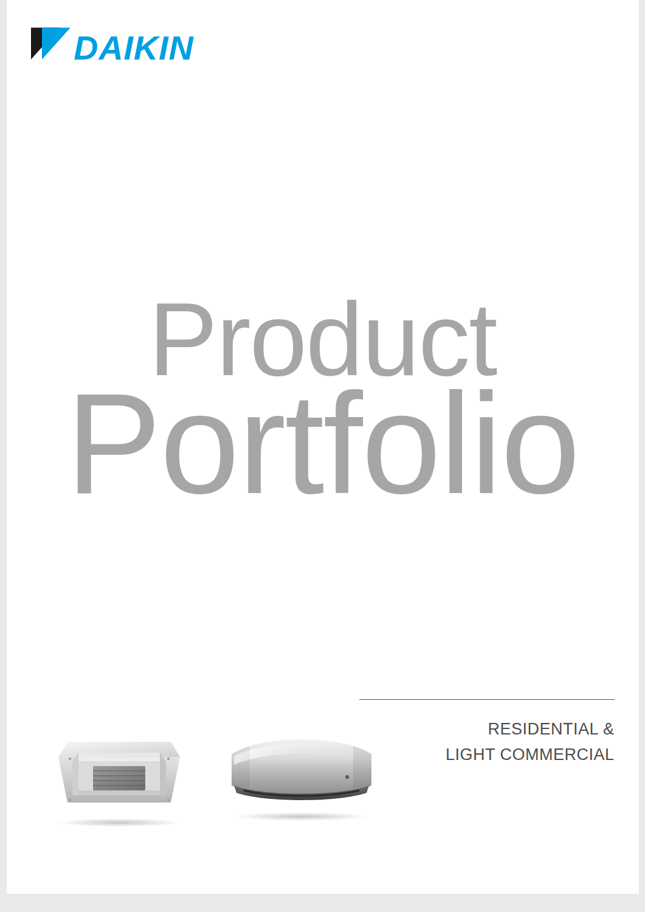DAIKIN
Product Portfolio
RESIDENTIAL &
LIGHT COMMERCIAL